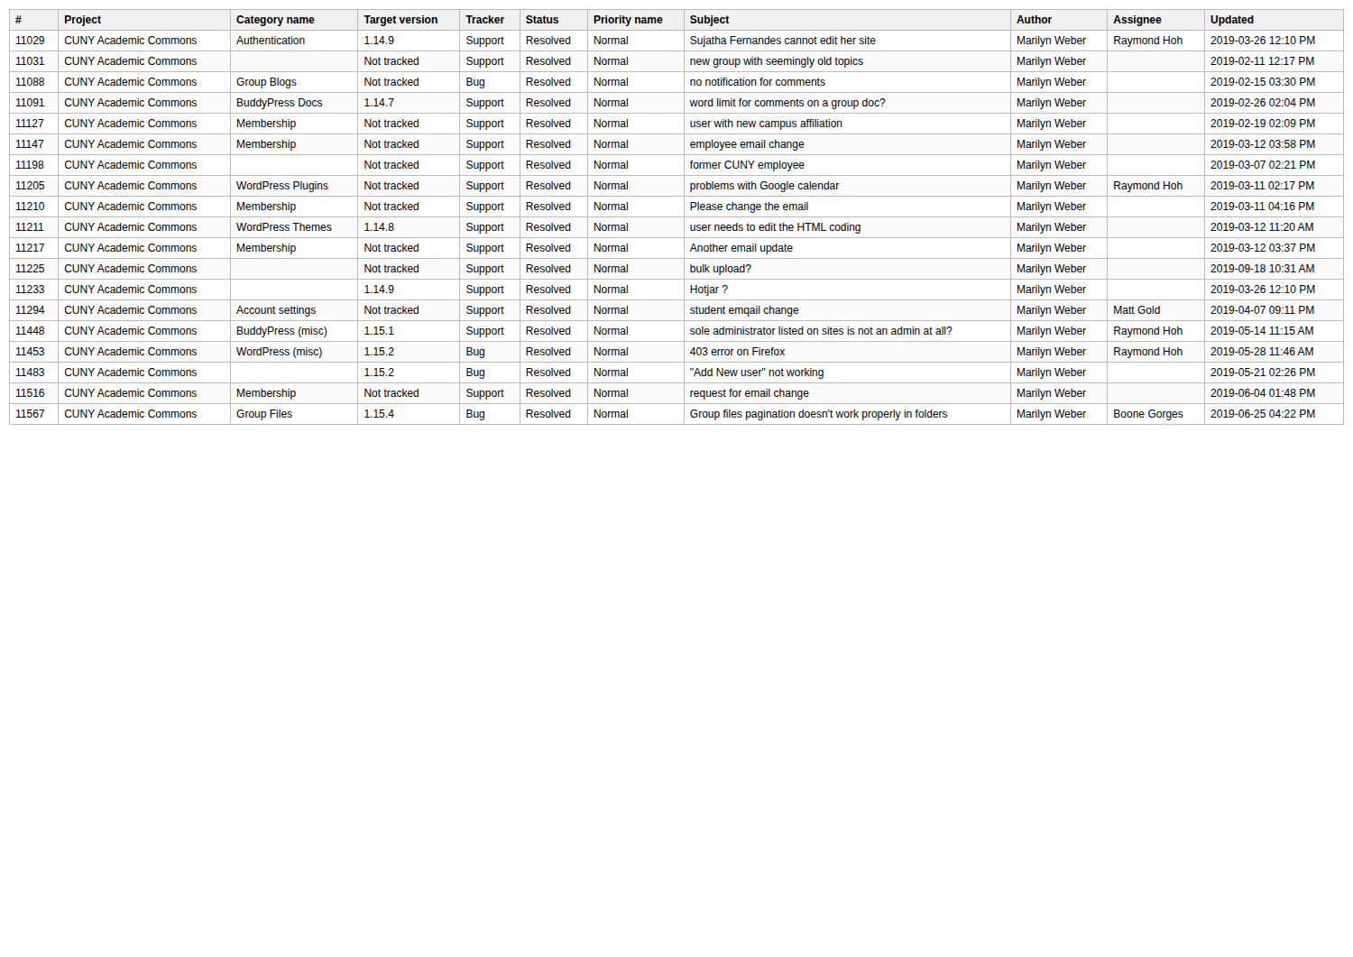| # | Project | Category name | Target version | Tracker | Status | Priority name | Subject | Author | Assignee | Updated |
| --- | --- | --- | --- | --- | --- | --- | --- | --- | --- | --- |
| 11029 | CUNY Academic Commons | Authentication | 1.14.9 | Support | Resolved | Normal | Sujatha Fernandes cannot edit her site | Marilyn Weber | Raymond Hoh | 2019-03-26 12:10 PM |
| 11031 | CUNY Academic Commons | | Not tracked | Support | Resolved | Normal | new group with seemingly old topics | Marilyn Weber | | 2019-02-11 12:17 PM |
| 11088 | CUNY Academic Commons | Group Blogs | Not tracked | Bug | Resolved | Normal | no notification for comments | Marilyn Weber | | 2019-02-15 03:30 PM |
| 11091 | CUNY Academic Commons | BuddyPress Docs | 1.14.7 | Support | Resolved | Normal | word limit for comments on a group doc? | Marilyn Weber | | 2019-02-26 02:04 PM |
| 11127 | CUNY Academic Commons | Membership | Not tracked | Support | Resolved | Normal | user with new campus affiliation | Marilyn Weber | | 2019-02-19 02:09 PM |
| 11147 | CUNY Academic Commons | Membership | Not tracked | Support | Resolved | Normal | employee email change | Marilyn Weber | | 2019-03-12 03:58 PM |
| 11198 | CUNY Academic Commons | | Not tracked | Support | Resolved | Normal | former CUNY employee | Marilyn Weber | | 2019-03-07 02:21 PM |
| 11205 | CUNY Academic Commons | WordPress Plugins | Not tracked | Support | Resolved | Normal | problems with Google calendar | Marilyn Weber | Raymond Hoh | 2019-03-11 02:17 PM |
| 11210 | CUNY Academic Commons | Membership | Not tracked | Support | Resolved | Normal | Please change the email | Marilyn Weber | | 2019-03-11 04:16 PM |
| 11211 | CUNY Academic Commons | WordPress Themes | 1.14.8 | Support | Resolved | Normal | user needs to edit the HTML coding | Marilyn Weber | | 2019-03-12 11:20 AM |
| 11217 | CUNY Academic Commons | Membership | Not tracked | Support | Resolved | Normal | Another email update | Marilyn Weber | | 2019-03-12 03:37 PM |
| 11225 | CUNY Academic Commons | | Not tracked | Support | Resolved | Normal | bulk upload? | Marilyn Weber | | 2019-09-18 10:31 AM |
| 11233 | CUNY Academic Commons | | 1.14.9 | Support | Resolved | Normal | Hotjar ? | Marilyn Weber | | 2019-03-26 12:10 PM |
| 11294 | CUNY Academic Commons | Account settings | Not tracked | Support | Resolved | Normal | student emqail change | Marilyn Weber | Matt Gold | 2019-04-07 09:11 PM |
| 11448 | CUNY Academic Commons | BuddyPress (misc) | 1.15.1 | Support | Resolved | Normal | sole administrator listed on sites is not an admin at all? | Marilyn Weber | Raymond Hoh | 2019-05-14 11:15 AM |
| 11453 | CUNY Academic Commons | WordPress (misc) | 1.15.2 | Bug | Resolved | Normal | 403 error on Firefox | Marilyn Weber | Raymond Hoh | 2019-05-28 11:46 AM |
| 11483 | CUNY Academic Commons | | 1.15.2 | Bug | Resolved | Normal | "Add New user" not working | Marilyn Weber | | 2019-05-21 02:26 PM |
| 11516 | CUNY Academic Commons | Membership | Not tracked | Support | Resolved | Normal | request for email change | Marilyn Weber | | 2019-06-04 01:48 PM |
| 11567 | CUNY Academic Commons | Group Files | 1.15.4 | Bug | Resolved | Normal | Group files pagination doesn't work properly in folders | Marilyn Weber | Boone Gorges | 2019-06-25 04:22 PM |